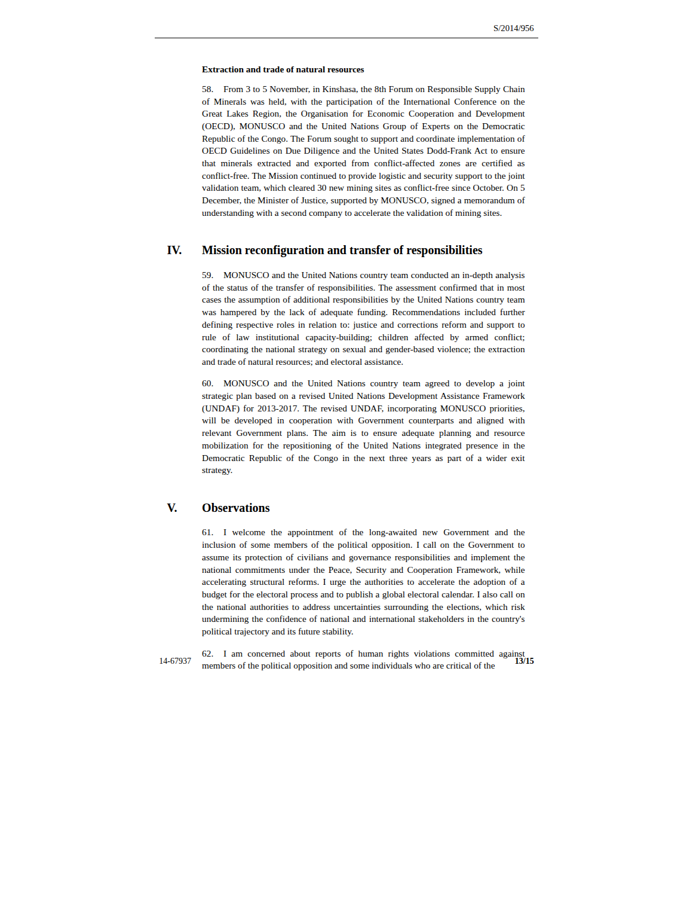S/2014/956
Extraction and trade of natural resources
58. From 3 to 5 November, in Kinshasa, the 8th Forum on Responsible Supply Chain of Minerals was held, with the participation of the International Conference on the Great Lakes Region, the Organisation for Economic Cooperation and Development (OECD), MONUSCO and the United Nations Group of Experts on the Democratic Republic of the Congo. The Forum sought to support and coordinate implementation of OECD Guidelines on Due Diligence and the United States Dodd-Frank Act to ensure that minerals extracted and exported from conflict-affected zones are certified as conflict-free. The Mission continued to provide logistic and security support to the joint validation team, which cleared 30 new mining sites as conflict-free since October. On 5 December, the Minister of Justice, supported by MONUSCO, signed a memorandum of understanding with a second company to accelerate the validation of mining sites.
IV. Mission reconfiguration and transfer of responsibilities
59. MONUSCO and the United Nations country team conducted an in-depth analysis of the status of the transfer of responsibilities. The assessment confirmed that in most cases the assumption of additional responsibilities by the United Nations country team was hampered by the lack of adequate funding. Recommendations included further defining respective roles in relation to: justice and corrections reform and support to rule of law institutional capacity-building; children affected by armed conflict; coordinating the national strategy on sexual and gender-based violence; the extraction and trade of natural resources; and electoral assistance.
60. MONUSCO and the United Nations country team agreed to develop a joint strategic plan based on a revised United Nations Development Assistance Framework (UNDAF) for 2013-2017. The revised UNDAF, incorporating MONUSCO priorities, will be developed in cooperation with Government counterparts and aligned with relevant Government plans. The aim is to ensure adequate planning and resource mobilization for the repositioning of the United Nations integrated presence in the Democratic Republic of the Congo in the next three years as part of a wider exit strategy.
V. Observations
61. I welcome the appointment of the long-awaited new Government and the inclusion of some members of the political opposition. I call on the Government to assume its protection of civilians and governance responsibilities and implement the national commitments under the Peace, Security and Cooperation Framework, while accelerating structural reforms. I urge the authorities to accelerate the adoption of a budget for the electoral process and to publish a global electoral calendar. I also call on the national authorities to address uncertainties surrounding the elections, which risk undermining the confidence of national and international stakeholders in the country's political trajectory and its future stability.
62. I am concerned about reports of human rights violations committed against members of the political opposition and some individuals who are critical of the
14-67937
13/15